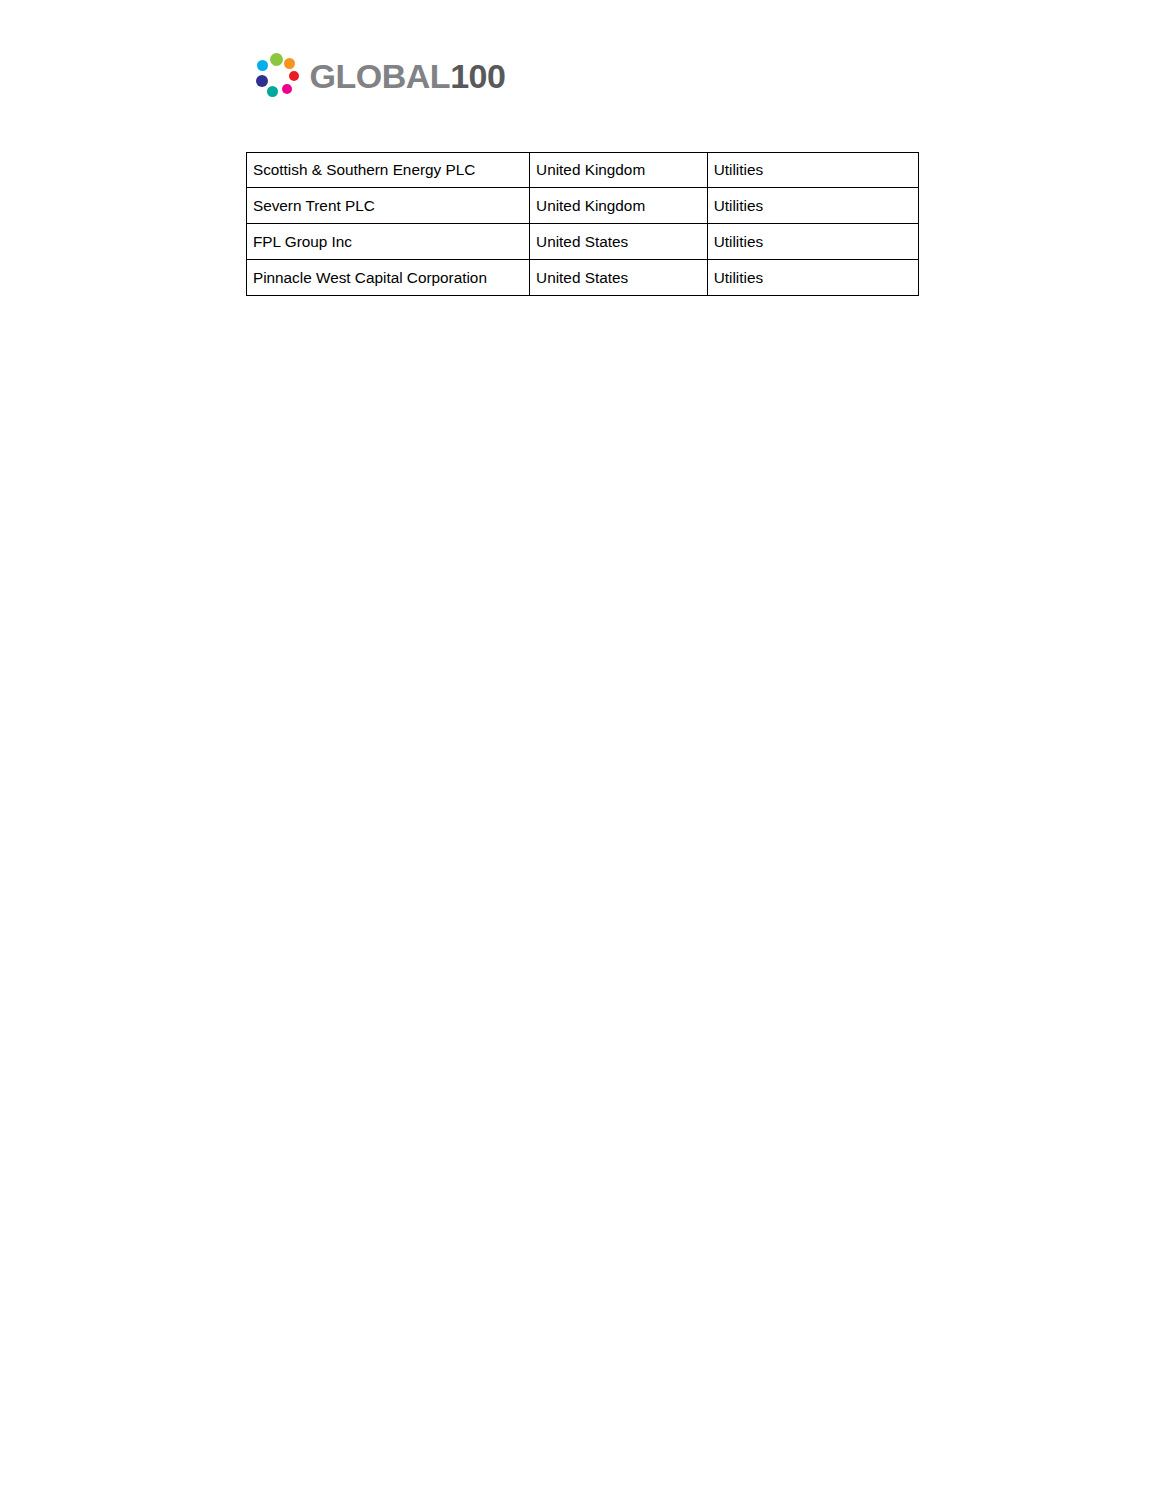GLOBAL 100
| Scottish & Southern Energy PLC | United Kingdom | Utilities |
| Severn Trent PLC | United Kingdom | Utilities |
| FPL Group Inc | United States | Utilities |
| Pinnacle West Capital Corporation | United States | Utilities |